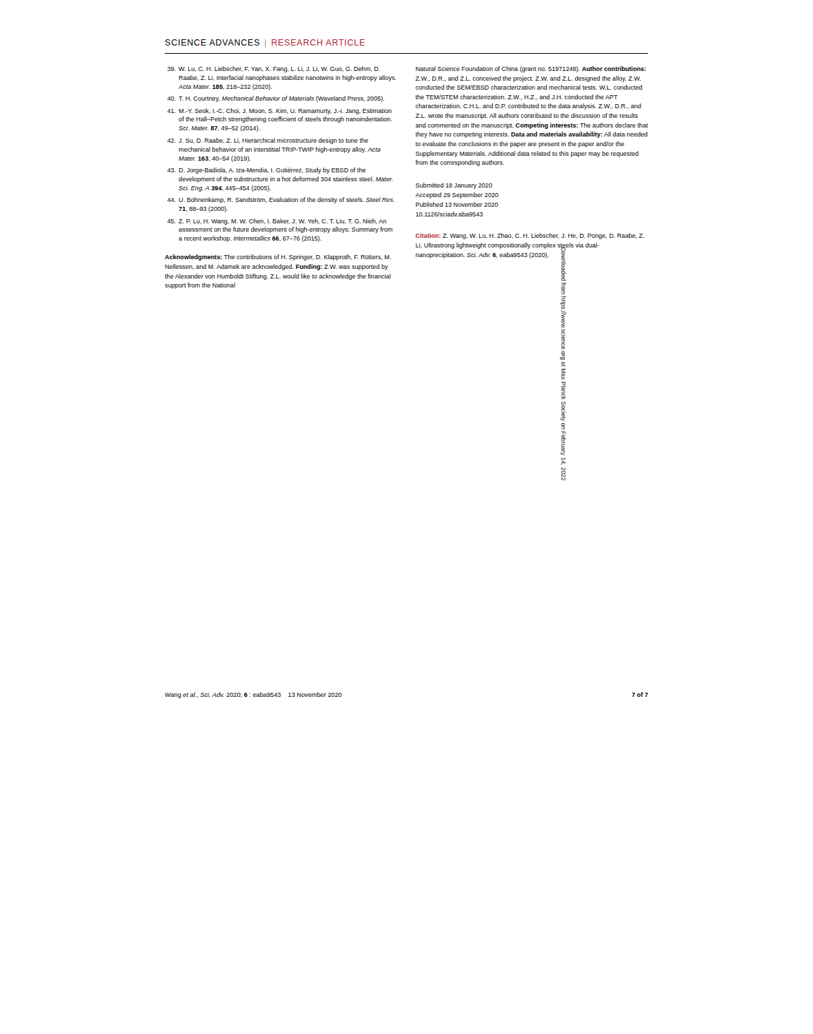SCIENCE ADVANCES|RESEARCH ARTICLE
39. W. Lu, C. H. Liebscher, F. Yan, X. Fang, L. Li, J. Li, W. Guo, G. Dehm, D. Raabe, Z. Li, Interfacial nanophases stabilize nanotwins in high-entropy alloys. Acta Mater. 185, 218–232 (2020).
40. T. H. Courtney, Mechanical Behavior of Materials (Waveland Press, 2005).
41. M.-Y. Seok, I.-C. Choi, J. Moon, S. Kim, U. Ramamurty, J.-i. Jang, Estimation of the Hall–Petch strengthening coefficient of steels through nanoindentation. Scr. Mater. 87, 49–52 (2014).
42. J. Su, D. Raabe, Z. Li, Hierarchical microstructure design to tune the mechanical behavior of an interstitial TRIP-TWIP high-entropy alloy. Acta Mater. 163, 40–54 (2019).
43. D. Jorge-Badiola, A. Iza-Mendia, I. Gutiérrez, Study by EBSD of the development of the substructure in a hot deformed 304 stainless steel. Mater. Sci. Eng. A 394, 445–454 (2005).
44. U. Bohnenkamp, R. Sandström, Evaluation of the density of steels. Steel Res. 71, 88–93 (2000).
45. Z. P. Lu, H. Wang, M. W. Chen, I. Baker, J. W. Yeh, C. T. Liu, T. G. Nieh, An assessment on the future development of high-entropy alloys: Summary from a recent workshop. Intermetallics 66, 67–76 (2015).
Acknowledgments: The contributions of H. Springer, D. Klapproth, F. Rütters, M. Nellessen, and M. Adamek are acknowledged. Funding: Z.W. was supported by the Alexander von Humboldt Stiftung. Z.L. would like to acknowledge the financial support from the National
Natural Science Foundation of China (grant no. 51971248). Author contributions: Z.W., D.R., and Z.L. conceived the project. Z.W. and Z.L. designed the alloy. Z.W. conducted the SEM/EBSD characterization and mechanical tests. W.L. conducted the TEM/STEM characterization. Z.W., H.Z., and J.H. conducted the APT characterization. C.H.L. and D.P. contributed to the data analysis. Z.W., D.R., and Z.L. wrote the manuscript. All authors contributed to the discussion of the results and commented on the manuscript. Competing interests: The authors declare that they have no competing interests. Data and materials availability: All data needed to evaluate the conclusions in the paper are present in the paper and/or the Supplementary Materials. Additional data related to this paper may be requested from the corresponding authors.
Submitted 18 January 2020
Accepted 29 September 2020
Published 13 November 2020
10.1126/sciadv.aba9543
Citation: Z. Wang, W. Lu, H. Zhao, C. H. Liebscher, J. He, D. Ponge, D. Raabe, Z. Li, Ultrastrong lightweight compositionally complex steels via dual-nanoprecipitation. Sci. Adv. 6, eaba9543 (2020).
Downloaded from https://www.science.org at Max Planck Society on February 14, 2022
Wang et al., Sci. Adv. 2020; 6 : eaba9543 13 November 2020
7 of 7